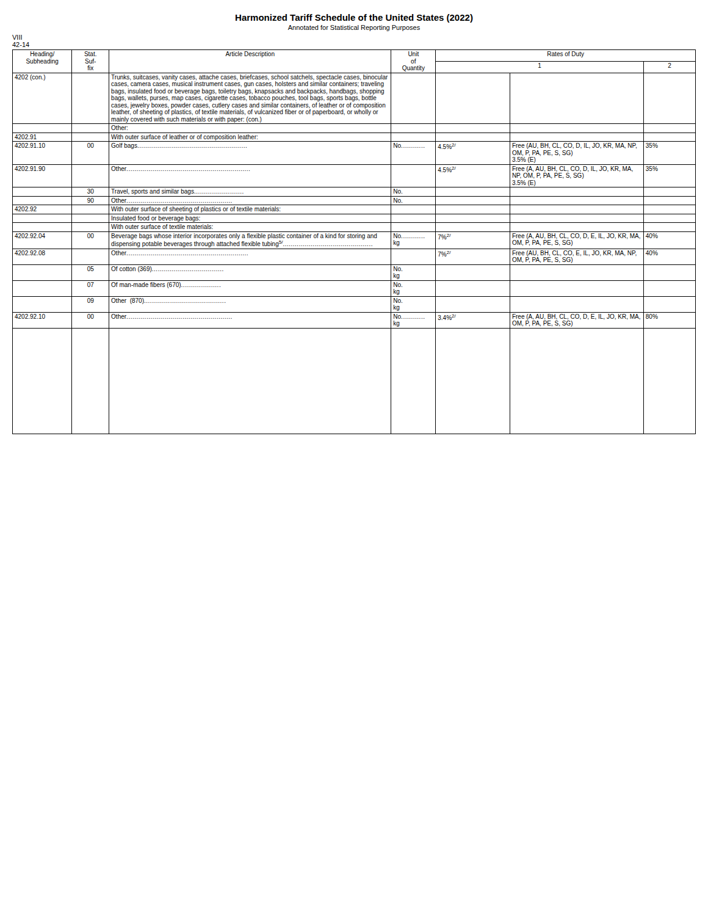Harmonized Tariff Schedule of the United States (2022)
Annotated for Statistical Reporting Purposes
VIII
42-14
| Heading/ Subheading | Stat. Suf- fix | Article Description | Unit of Quantity | Rates of Duty |
| --- | --- | --- | --- | --- |
| 1 | 2 |
| 4202 (con.) | | Trunks, suitcases, vanity cases, attache cases, briefcases, school satchels, spectacle cases, binocular cases, camera cases, musical instrument cases, gun cases, holsters and similar containers; traveling bags, insulated food or beverage bags, toiletry bags, knapsacks and backpacks, handbags, shopping bags, wallets, purses, map cases, cigarette cases, tobacco pouches, tool bags, sports bags, bottle cases, jewelry boxes, powder cases, cutlery cases and similar containers, of leather or of composition leather, of sheeting of plastics, of textile materials, of vulcanized fiber or of paperboard, or wholly or mainly covered with such materials or with paper: (con.) | | | | |
| | | Other: | | | | |
| 4202.91 | | With outer surface of leather or of composition leather: | | | | |
| 4202.91.10 | 00 | Golf bags ....................................................... | No ............ | 4.5% 2/ | Free (AU, BH, CL, CO, D, IL, JO, KR, MA, NP, OM, P, PA, PE, S, SG) 3.5% (E) | 35% |
| 4202.91.90 | | Other .............................................................. | | 4.5% 2/ | Free (A, AU, BH, CL, CO, D, IL, JO, KR, MA, NP, OM, P, PA, PE, S, SG) 3.5% (E) | 35% |
| | 30 | Travel, sports and similar bags ......................... | No. | | | |
| | 90 | Other ..................................................... | No. | | | |
| 4202.92 | | With outer surface of sheeting of plastics or of textile materials: | | | | |
| | | Insulated food or beverage bags: | | | | |
| | | With outer surface of textile materials: | | | | |
| 4202.92.04 | 00 | Beverage bags whose interior incorporates only a flexible plastic container of a kind for storing and dispensing potable beverages through attached flexible tubing 5/ ............................................. | No ............ kg | 7% 2/ | Free (A, AU, BH, CL, CO, D, E, IL, JO, KR, MA, OM, P, PA, PE, S, SG) | 40% |
| 4202.92.08 | | Other ............................................................. | | 7% 2/ | Free (AU, BH, CL, CO, E, IL, JO, KR, MA, NP, OM, P, PA, PE, S, SG) | 40% |
| | 05 | Of cotton (369) .................................... | No. kg | | | |
| | 07 | Of man-made fibers (670) .................... | No. kg | | | |
| | 09 | Other (870) ......................................... | No. kg | | | |
| 4202.92.10 | 00 | Other ..................................................... | No ............ kg | 3.4% 2/ | Free (A, AU, BH, CL, CO, D, E, IL, JO, KR, MA, OM, P, PA, PE, S, SG) | 80% |